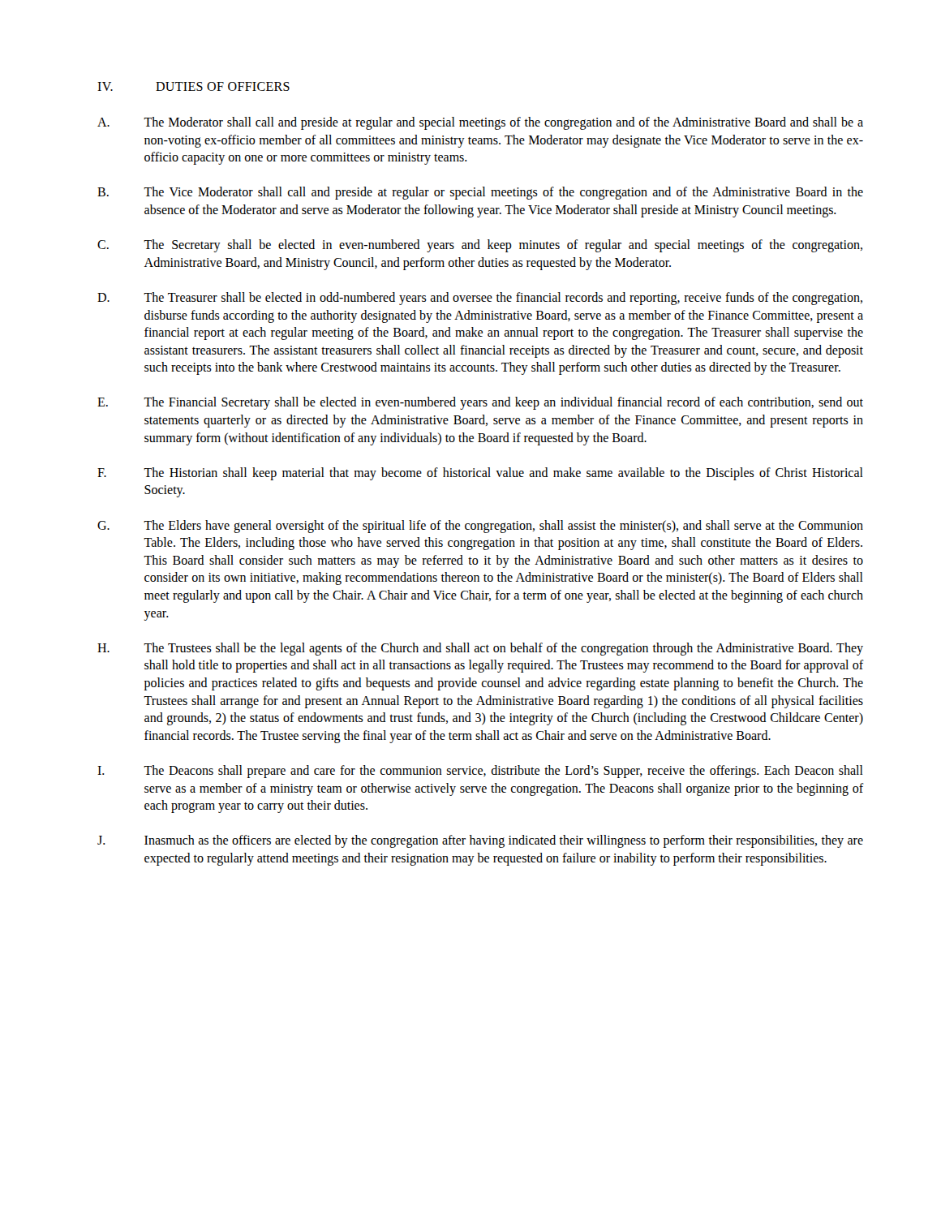IV. DUTIES OF OFFICERS
A.
The Moderator shall call and preside at regular and special meetings of the congregation and of the Administrative Board and shall be a non-voting ex-officio member of all committees and ministry teams. The Moderator may designate the Vice Moderator to serve in the ex-officio capacity on one or more committees or ministry teams.
B.
The Vice Moderator shall call and preside at regular or special meetings of the congregation and of the Administrative Board in the absence of the Moderator and serve as Moderator the following year. The Vice Moderator shall preside at Ministry Council meetings.
C.
The Secretary shall be elected in even-numbered years and keep minutes of regular and special meetings of the congregation, Administrative Board, and Ministry Council, and perform other duties as requested by the Moderator.
D.
The Treasurer shall be elected in odd-numbered years and oversee the financial records and reporting, receive funds of the congregation, disburse funds according to the authority designated by the Administrative Board, serve as a member of the Finance Committee, present a financial report at each regular meeting of the Board, and make an annual report to the congregation. The Treasurer shall supervise the assistant treasurers. The assistant treasurers shall collect all financial receipts as directed by the Treasurer and count, secure, and deposit such receipts into the bank where Crestwood maintains its accounts. They shall perform such other duties as directed by the Treasurer.
E.
The Financial Secretary shall be elected in even-numbered years and keep an individual financial record of each contribution, send out statements quarterly or as directed by the Administrative Board, serve as a member of the Finance Committee, and present reports in summary form (without identification of any individuals) to the Board if requested by the Board.
F.
The Historian shall keep material that may become of historical value and make same available to the Disciples of Christ Historical Society.
G.
The Elders have general oversight of the spiritual life of the congregation, shall assist the minister(s), and shall serve at the Communion Table. The Elders, including those who have served this congregation in that position at any time, shall constitute the Board of Elders. This Board shall consider such matters as may be referred to it by the Administrative Board and such other matters as it desires to consider on its own initiative, making recommendations thereon to the Administrative Board or the minister(s). The Board of Elders shall meet regularly and upon call by the Chair. A Chair and Vice Chair, for a term of one year, shall be elected at the beginning of each church year.
H.
The Trustees shall be the legal agents of the Church and shall act on behalf of the congregation through the Administrative Board. They shall hold title to properties and shall act in all transactions as legally required. The Trustees may recommend to the Board for approval of policies and practices related to gifts and bequests and provide counsel and advice regarding estate planning to benefit the Church. The Trustees shall arrange for and present an Annual Report to the Administrative Board regarding 1) the conditions of all physical facilities and grounds, 2) the status of endowments and trust funds, and 3) the integrity of the Church (including the Crestwood Childcare Center) financial records. The Trustee serving the final year of the term shall act as Chair and serve on the Administrative Board.
I.
The Deacons shall prepare and care for the communion service, distribute the Lord’s Supper, receive the offerings. Each Deacon shall serve as a member of a ministry team or otherwise actively serve the congregation. The Deacons shall organize prior to the beginning of each program year to carry out their duties.
J.
Inasmuch as the officers are elected by the congregation after having indicated their willingness to perform their responsibilities, they are expected to regularly attend meetings and their resignation may be requested on failure or inability to perform their responsibilities.